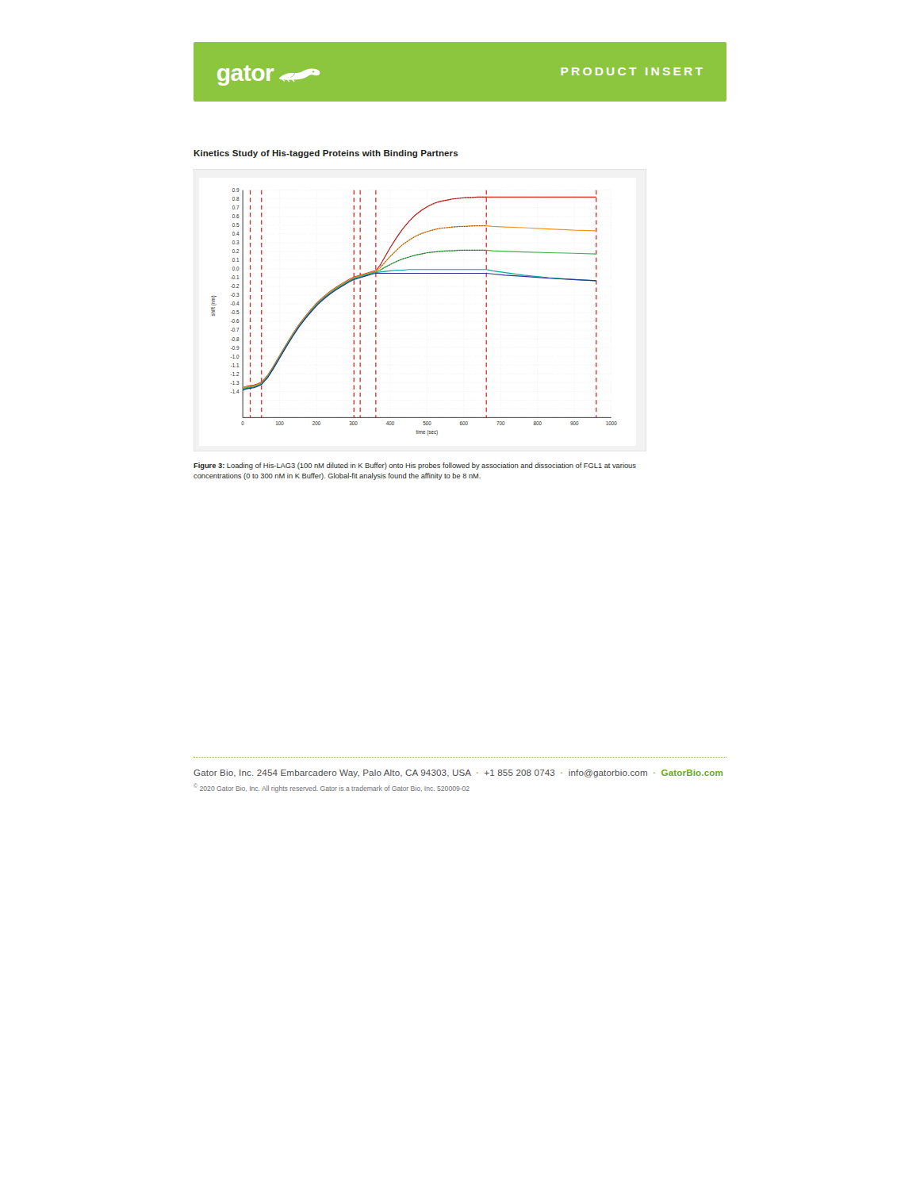gator
PRODUCT INSERT
Kinetics Study of His-tagged Proteins with Binding Partners
Sensorgram: loading of His-LAG3 onto His probes followed by association and dissociation of FGL1 0.9 0.8 0.7 0.6 0.5 0.4 0.3 0.2 0.1 0.0 -0.1 -0.2 -0.3 -0.4 -0.5 -0.6 -0.7 -0.8 -0.9 -1.0 -1.1 -1.2 -1.3 -1.4 0 100 200 300 400 500 600 700 800 900 1000 shift (nm) time (sec)
Figure 3: Loading of His-LAG3 (100 nM diluted in K Buffer) onto His probes followed by association and dissociation of FGL1 at various concentrations (0 to 300 nM in K Buffer). Global-fit analysis found the affinity to be 8 nM.
Gator Bio, Inc. 2454 Embarcadero Way, Palo Alto, CA 94303, USA · +1 855 208 0743 · info@gatorbio.com · GatorBio.com
© 2020 Gator Bio, Inc. All rights reserved. Gator is a trademark of Gator Bio, Inc. 520009-02